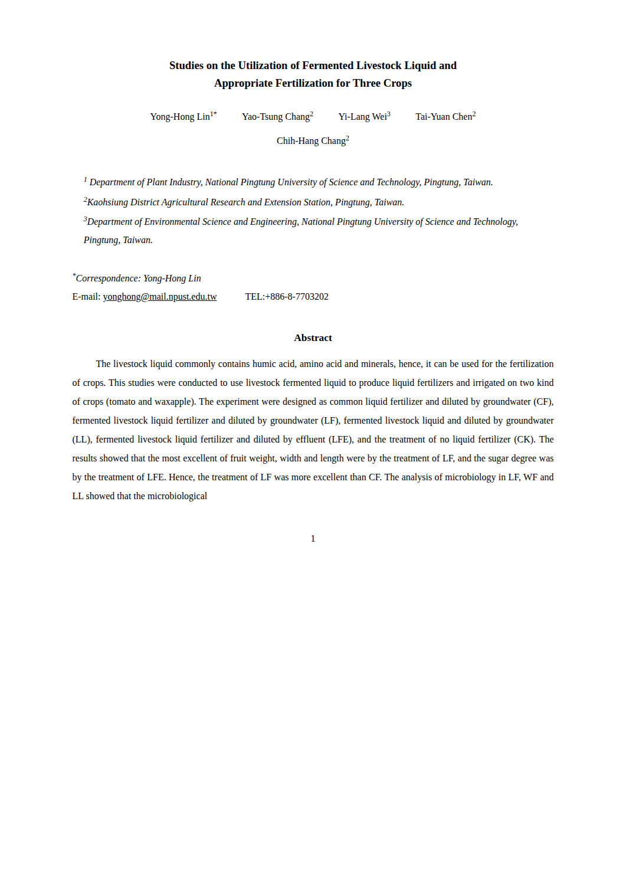Studies on the Utilization of Fermented Livestock Liquid and
Appropriate Fertilization for Three Crops
Yong-Hong Lin1* Yao-Tsung Chang2 Yi-Lang Wei3 Tai-Yuan Chen2 Chih-Hang Chang2
1 Department of Plant Industry, National Pingtung University of Science and Technology, Pingtung, Taiwan.
2Kaohsiung District Agricultural Research and Extension Station, Pingtung, Taiwan.
3Department of Environmental Science and Engineering, National Pingtung University of Science and Technology, Pingtung, Taiwan.
*Correspondence: Yong-Hong Lin
E-mail: yonghong@mail.npust.edu.tw TEL:+886-8-7703202
Abstract
The livestock liquid commonly contains humic acid, amino acid and minerals, hence, it can be used for the fertilization of crops. This studies were conducted to use livestock fermented liquid to produce liquid fertilizers and irrigated on two kind of crops (tomato and waxapple). The experiment were designed as common liquid fertilizer and diluted by groundwater (CF), fermented livestock liquid fertilizer and diluted by groundwater (LF), fermented livestock liquid and diluted by groundwater (LL), fermented livestock liquid fertilizer and diluted by effluent (LFE), and the treatment of no liquid fertilizer (CK). The results showed that the most excellent of fruit weight, width and length were by the treatment of LF, and the sugar degree was by the treatment of LFE. Hence, the treatment of LF was more excellent than CF. The analysis of microbiology in LF, WF and LL showed that the microbiological
1